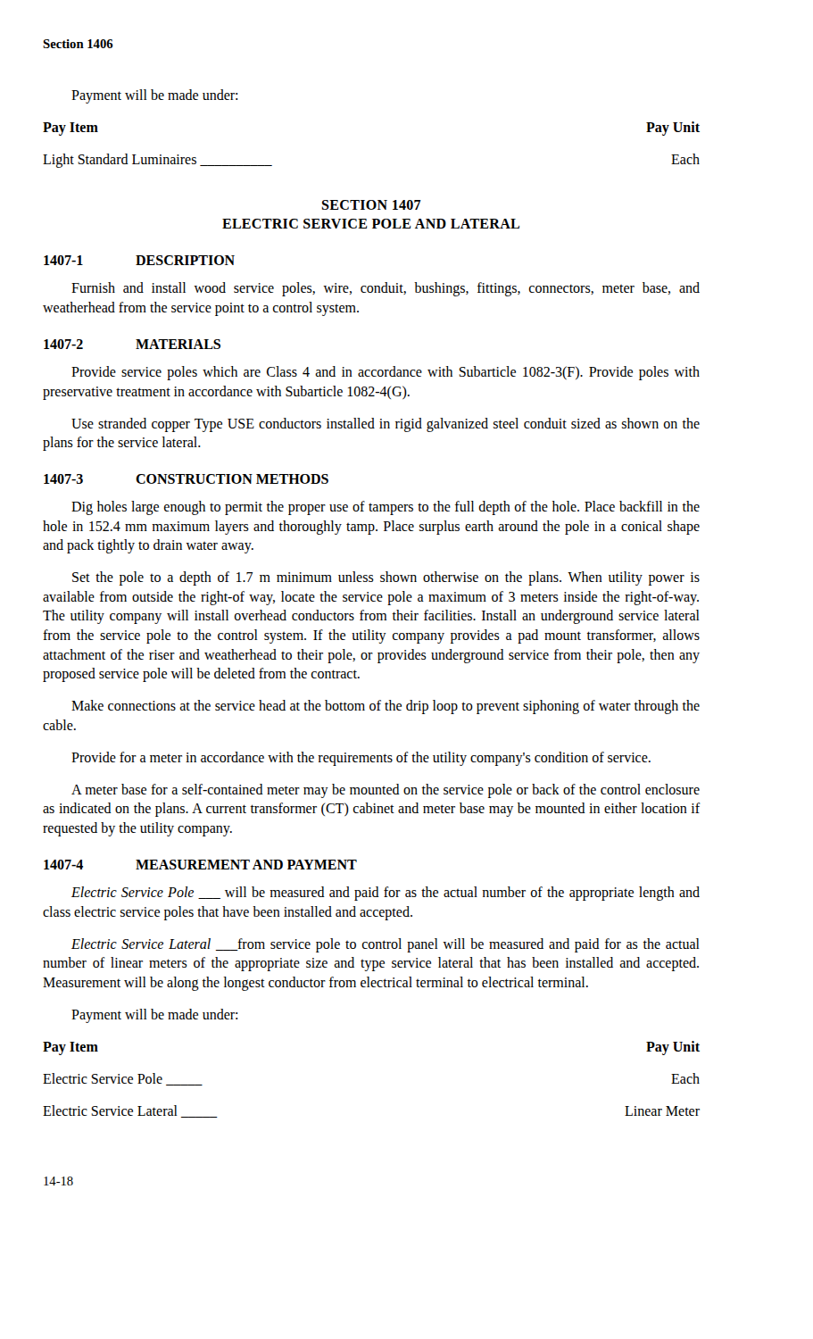Section 1406
Payment will be made under:
Pay Item
Pay Unit
Light Standard Luminaires __________
Each
SECTION 1407ELECTRIC SERVICE POLE AND LATERAL
1407-1 DESCRIPTION
Furnish and install wood service poles, wire, conduit, bushings, fittings, connectors, meter base, and weatherhead from the service point to a control system.
1407-2 MATERIALS
Provide service poles which are Class 4 and in accordance with Subarticle 1082-3(F). Provide poles with preservative treatment in accordance with Subarticle 1082-4(G).
Use stranded copper Type USE conductors installed in rigid galvanized steel conduit sized as shown on the plans for the service lateral.
1407-3 CONSTRUCTION METHODS
Dig holes large enough to permit the proper use of tampers to the full depth of the hole. Place backfill in the hole in 152.4 mm maximum layers and thoroughly tamp. Place surplus earth around the pole in a conical shape and pack tightly to drain water away.
Set the pole to a depth of 1.7 m minimum unless shown otherwise on the plans. When utility power is available from outside the right-of way, locate the service pole a maximum of 3 meters inside the right-of-way. The utility company will install overhead conductors from their facilities. Install an underground service lateral from the service pole to the control system. If the utility company provides a pad mount transformer, allows attachment of the riser and weatherhead to their pole, or provides underground service from their pole, then any proposed service pole will be deleted from the contract.
Make connections at the service head at the bottom of the drip loop to prevent siphoning of water through the cable.
Provide for a meter in accordance with the requirements of the utility company's condition of service.
A meter base for a self-contained meter may be mounted on the service pole or back of the control enclosure as indicated on the plans. A current transformer (CT) cabinet and meter base may be mounted in either location if requested by the utility company.
1407-4 MEASUREMENT AND PAYMENT
Electric Service Pole ___ will be measured and paid for as the actual number of the appropriate length and class electric service poles that have been installed and accepted.
Electric Service Lateral ___from service pole to control panel will be measured and paid for as the actual number of linear meters of the appropriate size and type service lateral that has been installed and accepted. Measurement will be along the longest conductor from electrical terminal to electrical terminal.
Payment will be made under:
Pay Item
Pay Unit
Electric Service Pole _____
Each
Electric Service Lateral _____
Linear Meter
14-18